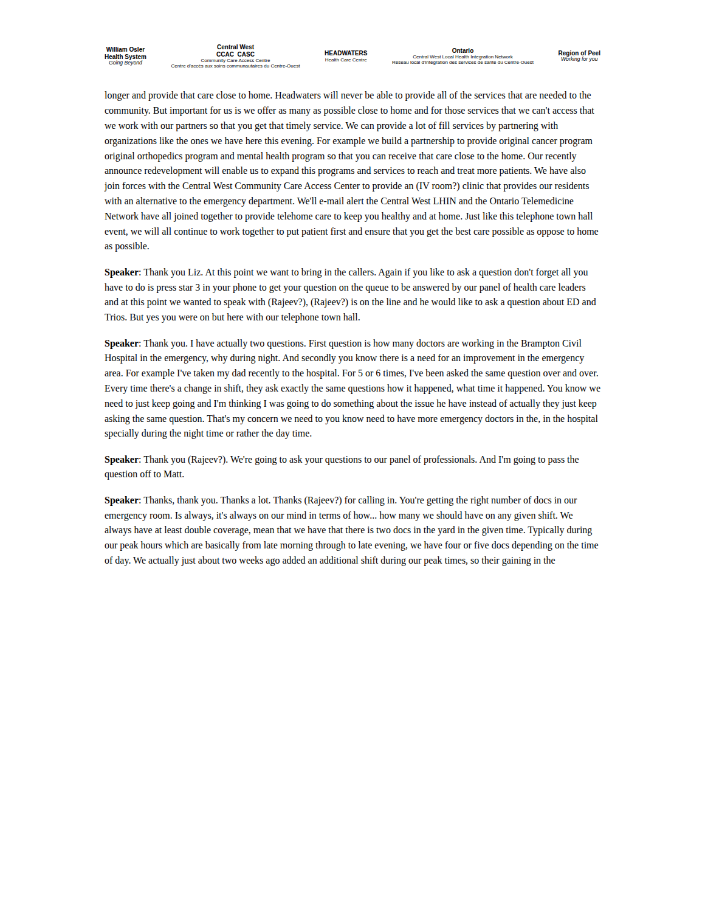William Osler
Health System Going Beyond
Central West
CCAC CASC Community Care Access Centre Centre d'accès aux soins communautaires du Centre-Ouest
HEADWATERS Health Care Centre
Ontario Central West Local Health Integration Network Réseau local d'intégration des services de santé du Centre-Ouest
Region of Peel Working for you
longer and provide that care close to home. Headwaters will never be able to provide all of the services that are needed to the community. But important for us is we offer as many as possible close to home and for those services that we can't access that we work with our partners so that you get that timely service. We can provide a lot of fill services by partnering with organizations like the ones we have here this evening. For example we build a partnership to provide original cancer program original orthopedics program and mental health program so that you can receive that care close to the home. Our recently announce redevelopment will enable us to expand this programs and services to reach and treat more patients. We have also join forces with the Central West Community Care Access Center to provide an (IV room?) clinic that provides our residents with an alternative to the emergency department. We'll e-mail alert the Central West LHIN and the Ontario Telemedicine Network have all joined together to provide telehome care to keep you healthy and at home. Just like this telephone town hall event, we will all continue to work together to put patient first and ensure that you get the best care possible as oppose to home as possible.
Speaker: Thank you Liz. At this point we want to bring in the callers. Again if you like to ask a question don't forget all you have to do is press star 3 in your phone to get your question on the queue to be answered by our panel of health care leaders and at this point we wanted to speak with (Rajeev?), (Rajeev?) is on the line and he would like to ask a question about ED and Trios. But yes you were on but here with our telephone town hall.
Speaker: Thank you. I have actually two questions. First question is how many doctors are working in the Brampton Civil Hospital in the emergency, why during night. And secondly you know there is a need for an improvement in the emergency area. For example I've taken my dad recently to the hospital. For 5 or 6 times, I've been asked the same question over and over. Every time there's a change in shift, they ask exactly the same questions how it happened, what time it happened. You know we need to just keep going and I'm thinking I was going to do something about the issue he have instead of actually they just keep asking the same question. That's my concern we need to you know need to have more emergency doctors in the, in the hospital specially during the night time or rather the day time.
Speaker: Thank you (Rajeev?). We're going to ask your questions to our panel of professionals. And I'm going to pass the question off to Matt.
Speaker: Thanks, thank you. Thanks a lot. Thanks (Rajeev?) for calling in. You're getting the right number of docs in our emergency room. Is always, it's always on our mind in terms of how... how many we should have on any given shift. We always have at least double coverage, mean that we have that there is two docs in the yard in the given time. Typically during our peak hours which are basically from late morning through to late evening, we have four or five docs depending on the time of day. We actually just about two weeks ago added an additional shift during our peak times, so their gaining in the